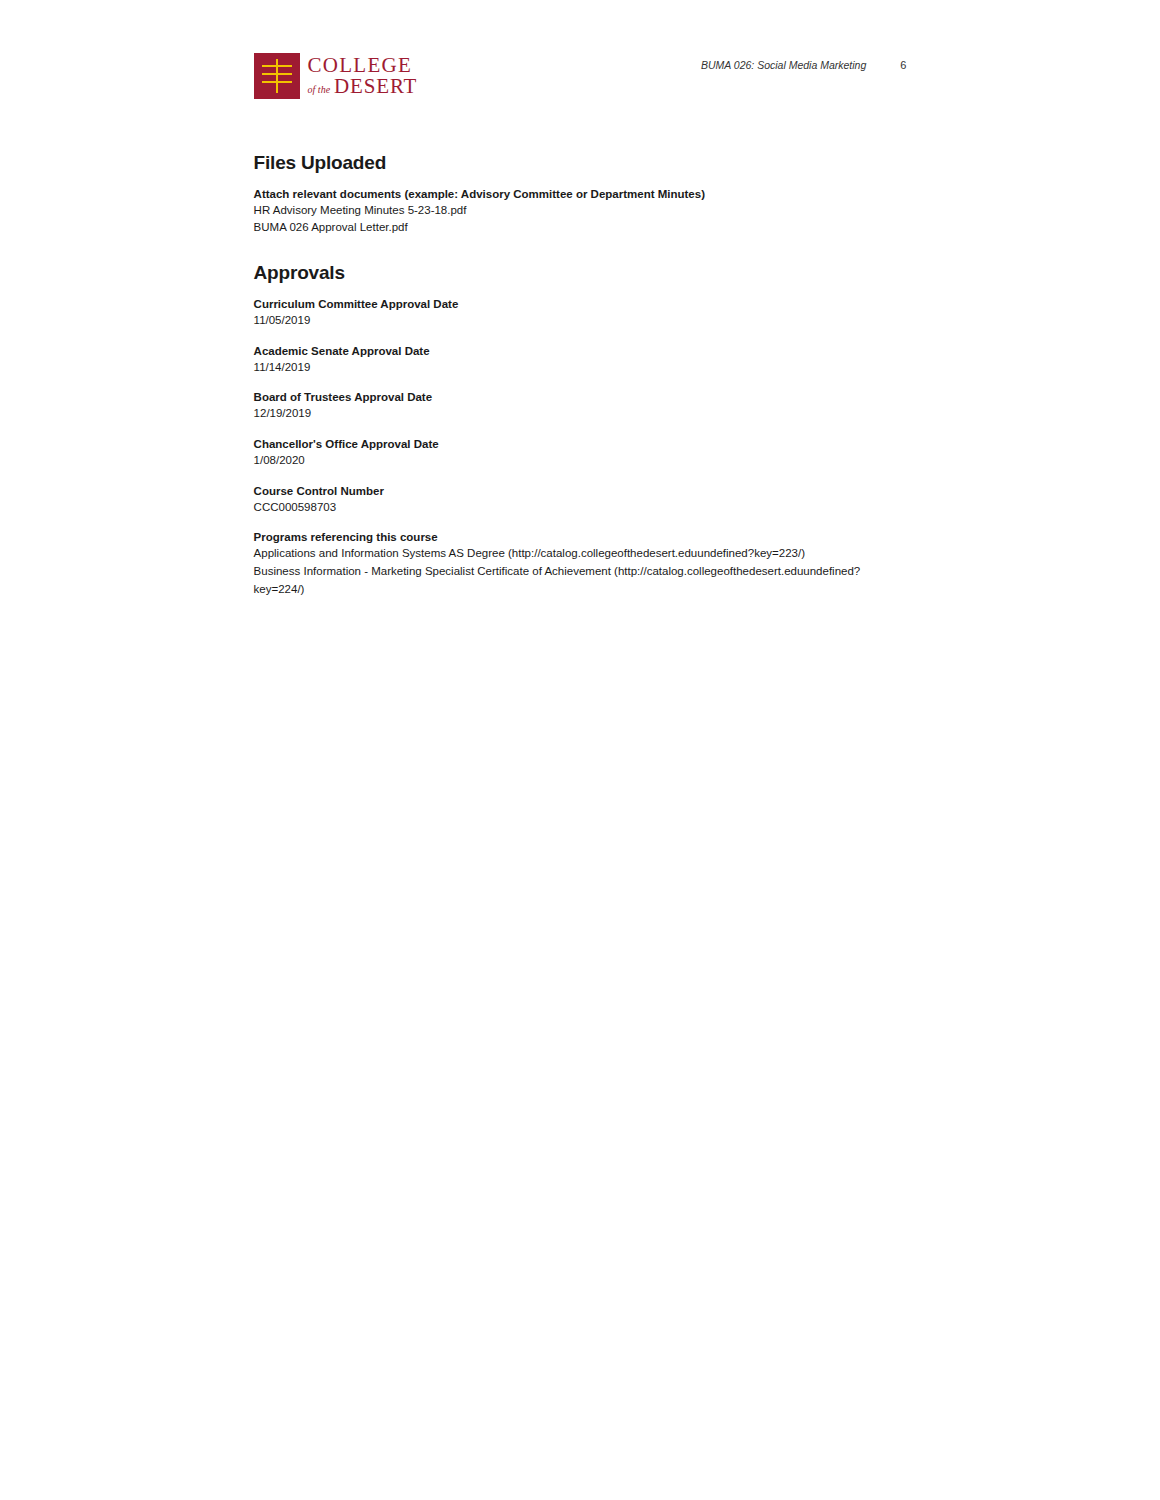COLLEGE
of the DESERT
BUMA 026: Social Media Marketing 6
Files Uploaded
Attach relevant documents (example: Advisory Committee or Department Minutes)
HR Advisory Meeting Minutes 5-23-18.pdf
BUMA 026 Approval Letter.pdf
Approvals
Curriculum Committee Approval Date
11/05/2019
Academic Senate Approval Date
11/14/2019
Board of Trustees Approval Date
12/19/2019
Chancellor's Office Approval Date
1/08/2020
Course Control Number
CCC000598703
Programs referencing this course
Applications and Information Systems AS Degree (http://catalog.collegeofthedesert.eduundefined?key=223/)
Business Information - Marketing Specialist Certificate of Achievement (http://catalog.collegeofthedesert.eduundefined?key=224/)